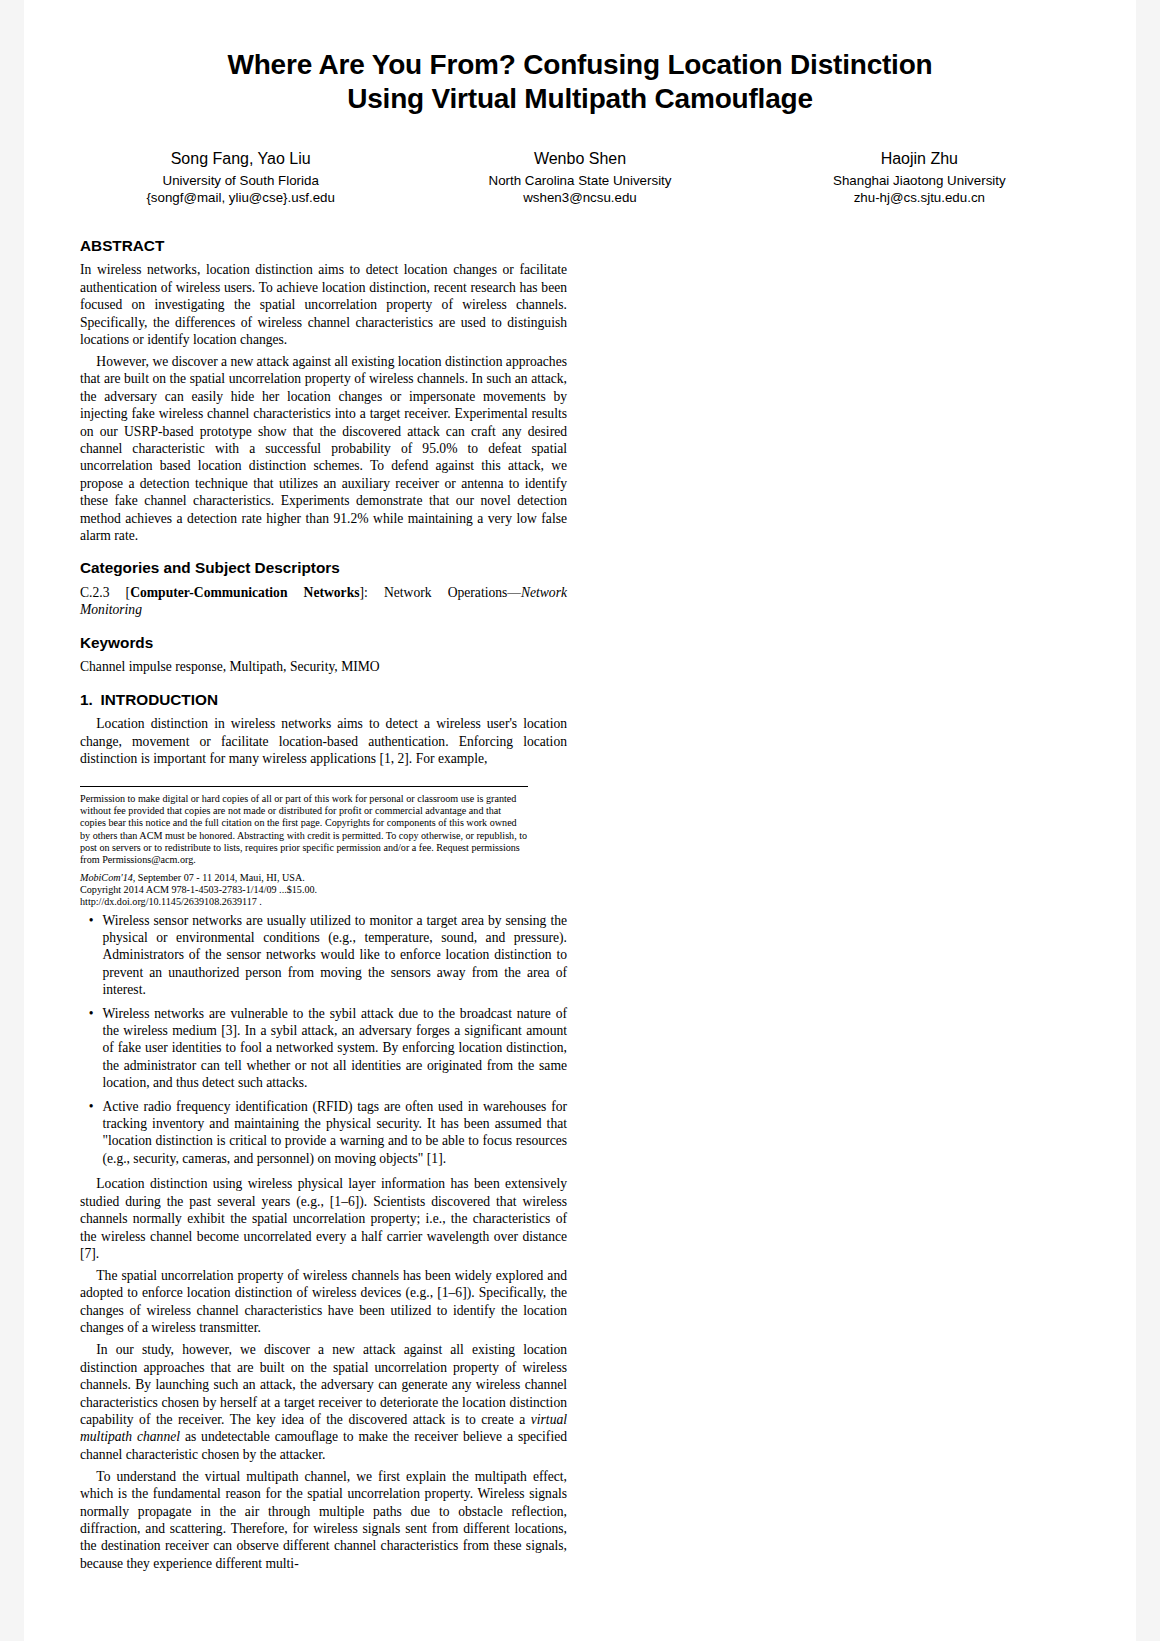Where Are You From? Confusing Location Distinction
Using Virtual Multipath Camouflage
Song Fang, Yao Liu
University of South Florida
{songf@mail, yliu@cse}.usf.edu
Wenbo Shen
North Carolina State University
wshen3@ncsu.edu
Haojin Zhu
Shanghai Jiaotong University
zhu-hj@cs.sjtu.edu.cn
ABSTRACT
In wireless networks, location distinction aims to detect location changes or facilitate authentication of wireless users. To achieve location distinction, recent research has been focused on investigating the spatial uncorrelation property of wireless channels. Specifically, the differences of wireless channel characteristics are used to distinguish locations or identify location changes.
However, we discover a new attack against all existing location distinction approaches that are built on the spatial uncorrelation property of wireless channels. In such an attack, the adversary can easily hide her location changes or impersonate movements by injecting fake wireless channel characteristics into a target receiver. Experimental results on our USRP-based prototype show that the discovered attack can craft any desired channel characteristic with a successful probability of 95.0% to defeat spatial uncorrelation based location distinction schemes. To defend against this attack, we propose a detection technique that utilizes an auxiliary receiver or antenna to identify these fake channel characteristics. Experiments demonstrate that our novel detection method achieves a detection rate higher than 91.2% while maintaining a very low false alarm rate.
Categories and Subject Descriptors
C.2.3 [Computer-Communication Networks]: Network Operations—Network Monitoring
Keywords
Channel impulse response, Multipath, Security, MIMO
1. INTRODUCTION
Location distinction in wireless networks aims to detect a wireless user's location change, movement or facilitate location-based authentication. Enforcing location distinction is important for many wireless applications [1, 2]. For example,
Permission to make digital or hard copies of all or part of this work for personal or classroom use is granted without fee provided that copies are not made or distributed for profit or commercial advantage and that copies bear this notice and the full citation on the first page. Copyrights for components of this work owned by others than ACM must be honored. Abstracting with credit is permitted. To copy otherwise, or republish, to post on servers or to redistribute to lists, requires prior specific permission and/or a fee. Request permissions from Permissions@acm.org.
MobiCom'14, September 07 - 11 2014, Maui, HI, USA.
Copyright 2014 ACM 978-1-4503-2783-1/14/09 ...$15.00.
http://dx.doi.org/10.1145/2639108.2639117 .
Wireless sensor networks are usually utilized to monitor a target area by sensing the physical or environmental conditions (e.g., temperature, sound, and pressure). Administrators of the sensor networks would like to enforce location distinction to prevent an unauthorized person from moving the sensors away from the area of interest.
Wireless networks are vulnerable to the sybil attack due to the broadcast nature of the wireless medium [3]. In a sybil attack, an adversary forges a significant amount of fake user identities to fool a networked system. By enforcing location distinction, the administrator can tell whether or not all identities are originated from the same location, and thus detect such attacks.
Active radio frequency identification (RFID) tags are often used in warehouses for tracking inventory and maintaining the physical security. It has been assumed that "location distinction is critical to provide a warning and to be able to focus resources (e.g., security, cameras, and personnel) on moving objects" [1].
Location distinction using wireless physical layer information has been extensively studied during the past several years (e.g., [1–6]). Scientists discovered that wireless channels normally exhibit the spatial uncorrelation property; i.e., the characteristics of the wireless channel become uncorrelated every a half carrier wavelength over distance [7].
The spatial uncorrelation property of wireless channels has been widely explored and adopted to enforce location distinction of wireless devices (e.g., [1–6]). Specifically, the changes of wireless channel characteristics have been utilized to identify the location changes of a wireless transmitter.
In our study, however, we discover a new attack against all existing location distinction approaches that are built on the spatial uncorrelation property of wireless channels. By launching such an attack, the adversary can generate any wireless channel characteristics chosen by herself at a target receiver to deteriorate the location distinction capability of the receiver. The key idea of the discovered attack is to create a virtual multipath channel as undetectable camouflage to make the receiver believe a specified channel characteristic chosen by the attacker.
To understand the virtual multipath channel, we first explain the multipath effect, which is the fundamental reason for the spatial uncorrelation property. Wireless signals normally propagate in the air through multiple paths due to obstacle reflection, diffraction, and scattering. Therefore, for wireless signals sent from different locations, the destination receiver can observe different channel characteristics from these signals, because they experience different multi-